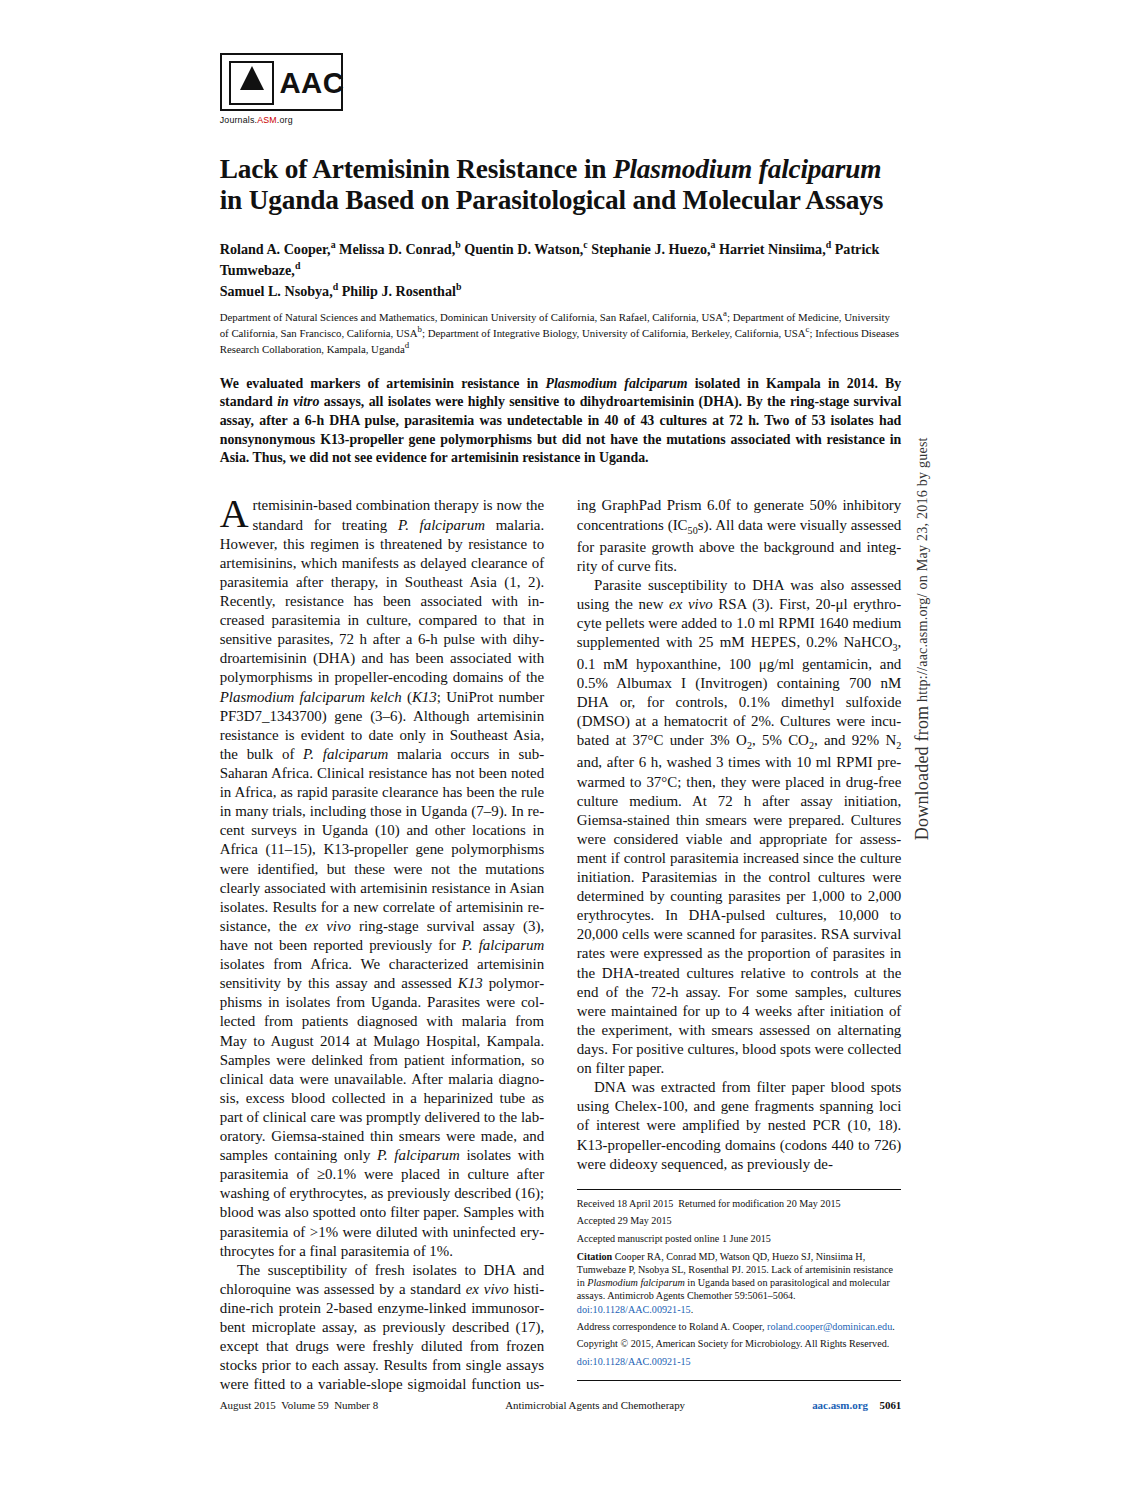AAC
Journals.ASM.org
Lack of Artemisinin Resistance in Plasmodium falciparum in Uganda Based on Parasitological and Molecular Assays
Roland A. Cooper,a Melissa D. Conrad,b Quentin D. Watson,c Stephanie J. Huezo,a Harriet Ninsiima,d Patrick Tumwebaze,d
Samuel L. Nsobya,d Philip J. Rosenthalb
Department of Natural Sciences and Mathematics, Dominican University of California, San Rafael, California, USAa; Department of Medicine, University of California, San Francisco, California, USAb; Department of Integrative Biology, University of California, Berkeley, California, USAc; Infectious Diseases Research Collaboration, Kampala, Ugandad
We evaluated markers of artemisinin resistance in Plasmodium falciparum isolated in Kampala in 2014. By standard in vitro assays, all isolates were highly sensitive to dihydroartemisinin (DHA). By the ring-stage survival assay, after a 6-h DHA pulse, parasitemia was undetectable in 40 of 43 cultures at 72 h. Two of 53 isolates had nonsynonymous K13-propeller gene polymorphisms but did not have the mutations associated with resistance in Asia. Thus, we did not see evidence for artemisinin resistance in Uganda.
Artemisinin-based combination therapy is now the standard for treating P. falciparum malaria. However, this regimen is threatened by resistance to artemisinins, which manifests as delayed clearance of parasitemia after therapy, in Southeast Asia (1, 2). Recently, resistance has been associated with increased parasitemia in culture, compared to that in sensitive parasites, 72 h after a 6-h pulse with dihydroartemisinin (DHA) and has been associated with polymorphisms in propeller-encoding domains of the Plasmodium falciparum kelch (K13; UniProt number PF3D7_1343700) gene (3–6). Although artemisinin resistance is evident to date only in Southeast Asia, the bulk of P. falciparum malaria occurs in sub-Saharan Africa. Clinical resistance has not been noted in Africa, as rapid parasite clearance has been the rule in many trials, including those in Uganda (7–9). In recent surveys in Uganda (10) and other locations in Africa (11–15), K13-propeller gene polymorphisms were identified, but these were not the mutations clearly associated with artemisinin resistance in Asian isolates. Results for a new correlate of artemisinin resistance, the ex vivo ring-stage survival assay (3), have not been reported previously for P. falciparum isolates from Africa. We characterized artemisinin sensitivity by this assay and assessed K13 polymorphisms in isolates from Uganda. Parasites were collected from patients diagnosed with malaria from May to August 2014 at Mulago Hospital, Kampala. Samples were delinked from patient information, so clinical data were unavailable. After malaria diagnosis, excess blood collected in a heparinized tube as part of clinical care was promptly delivered to the laboratory. Giemsa-stained thin smears were made, and samples containing only P. falciparum isolates with parasitemia of ≥0.1% were placed in culture after washing of erythrocytes, as previously described (16); blood was also spotted onto filter paper. Samples with parasitemia of >1% were diluted with uninfected erythrocytes for a final parasitemia of 1%.
The susceptibility of fresh isolates to DHA and chloroquine was assessed by a standard ex vivo histidine-rich protein 2-based enzyme-linked immunosorbent microplate assay, as previously described (17), except that drugs were freshly diluted from frozen stocks prior to each assay. Results from single assays were fitted to a variable-slope sigmoidal function using GraphPad Prism 6.0f to generate 50% inhibitory concentrations (IC50s). All data were visually assessed for parasite growth above the background and integrity of curve fits.
Parasite susceptibility to DHA was also assessed using the new ex vivo RSA (3). First, 20-μl erythrocyte pellets were added to 1.0 ml RPMI 1640 medium supplemented with 25 mM HEPES, 0.2% NaHCO3, 0.1 mM hypoxanthine, 100 μg/ml gentamicin, and 0.5% Albumax I (Invitrogen) containing 700 nM DHA or, for controls, 0.1% dimethyl sulfoxide (DMSO) at a hematocrit of 2%. Cultures were incubated at 37°C under 3% O2, 5% CO2, and 92% N2 and, after 6 h, washed 3 times with 10 ml RPMI prewarmed to 37°C; then, they were placed in drug-free culture medium. At 72 h after assay initiation, Giemsa-stained thin smears were prepared. Cultures were considered viable and appropriate for assessment if control parasitemia increased since the culture initiation. Parasitemias in the control cultures were determined by counting parasites per 1,000 to 2,000 erythrocytes. In DHA-pulsed cultures, 10,000 to 20,000 cells were scanned for parasites. RSA survival rates were expressed as the proportion of parasites in the DHA-treated cultures relative to controls at the end of the 72-h assay. For some samples, cultures were maintained for up to 4 weeks after initiation of the experiment, with smears assessed on alternating days. For positive cultures, blood spots were collected on filter paper.
DNA was extracted from filter paper blood spots using Chelex-100, and gene fragments spanning loci of interest were amplified by nested PCR (10, 18). K13-propeller-encoding domains (codons 440 to 726) were dideoxy sequenced, as previously de-
Received 18 April 2015 Returned for modification 20 May 2015
Accepted 29 May 2015
Accepted manuscript posted online 1 June 2015
Citation Cooper RA, Conrad MD, Watson QD, Huezo SJ, Ninsiima H, Tumwebaze P, Nsobya SL, Rosenthal PJ. 2015. Lack of artemisinin resistance in Plasmodium falciparum in Uganda based on parasitological and molecular assays. Antimicrob Agents Chemother 59:5061–5064. doi:10.1128/AAC.00921-15.
Address correspondence to Roland A. Cooper, roland.cooper@dominican.edu.
Copyright © 2015, American Society for Microbiology. All Rights Reserved.
doi:10.1128/AAC.00921-15
Downloaded from http://aac.asm.org/ on May 23, 2016 by guest
August 2015 Volume 59 Number 8
Antimicrobial Agents and Chemotherapy
aac.asm.org 5061